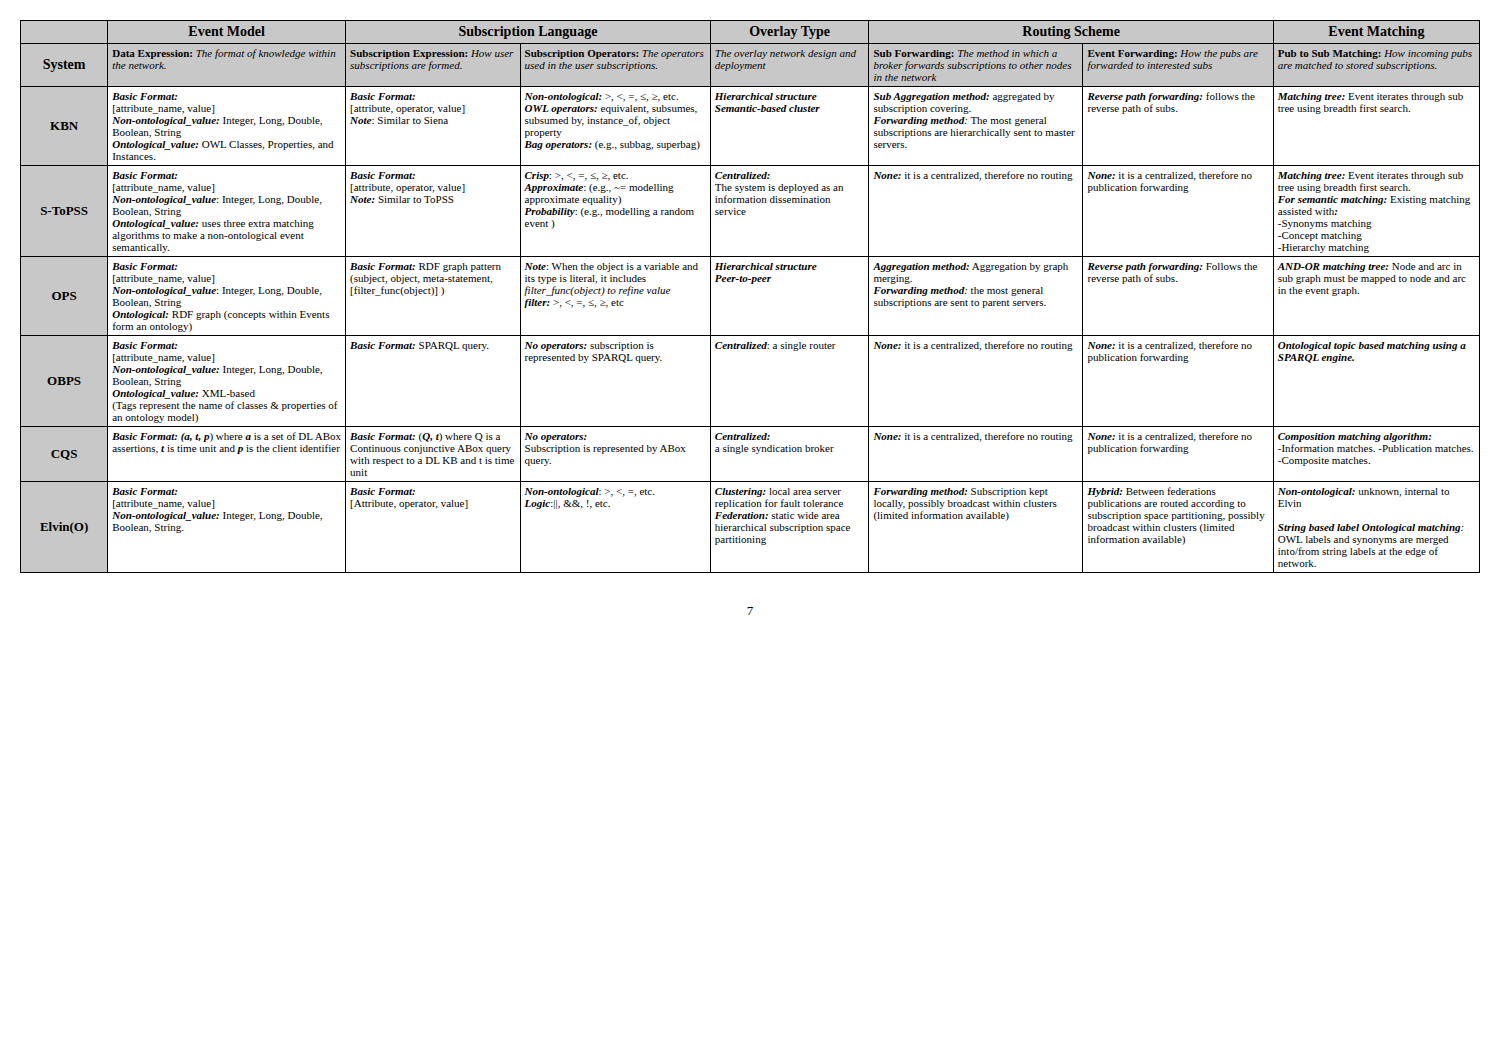| | Event Model | Subscription Language | Overlay Type | Routing Scheme | Event Matching |
| --- | --- | --- | --- | --- | --- |
| System | Data Expression: The format of knowledge within the network. | Subscription Expression: How user subscriptions are formed. | Subscription Operators: The operators used in the user subscriptions. | The overlay network design and deployment | Sub Forwarding: The method in which a broker forwards subscriptions to other nodes in the network | Event Forwarding: How the pubs are forwarded to interested subs | Pub to Sub Matching: How incoming pubs are matched to stored subscriptions. |
| KBN | Basic Format: [attribute_name, value] Non-ontological_value: Integer, Long, Double, Boolean, String Ontological_value: OWL Classes, Properties, and Instances. | Basic Format: [attribute, operator, value] Note : Similar to Siena | Non-ontological: >, <, =, ≤, ≥, etc. OWL operators: equivalent, subsumes, subsumed by, instance_of, object property Bag operators: (e.g., subbag, superbag) | Hierarchical structure Semantic-based cluster | Sub Aggregation method: aggregated by subscription covering. Forwarding method : The most general subscriptions are hierarchically sent to master servers. | Reverse path forwarding: follows the reverse path of subs. | Matching tree: Event iterates through sub tree using breadth first search. |
| S-ToPSS | Basic Format: [attribute_name, value] Non-ontological_value : Integer, Long, Double, Boolean, String Ontological_value: uses three extra matching algorithms to make a non-ontological event semantically. | Basic Format: [attribute, operator, value] Note: Similar to ToPSS | Crisp : >, <, =, ≤, ≥, etc. Approximate : (e.g., ~= modelling approximate equality) Probability : (e.g., modelling a random event ) | Centralized: The system is deployed as an information dissemination service | None: it is a centralized, therefore no routing | None: it is a centralized, therefore no publication forwarding | Matching tree: Event iterates through sub tree using breadth first search. For semantic matching: Existing matching assisted with : -Synonyms matching -Concept matching -Hierarchy matching |
| OPS | Basic Format: [attribute_name, value] Non-ontological_value : Integer, Long, Double, Boolean, String Ontological: RDF graph (concepts within Events form an ontology) | Basic Format: RDF graph pattern (subject, object, meta-statement, [filter_func(object)] ) | Note : When the object is a variable and its type is literal, it includes filter_func(object) to refine value filter: >, <, =, ≤, ≥, etc | Hierarchical structure Peer-to-peer | Aggregation method: Aggregation by graph merging. Forwarding method : the most general subscriptions are sent to parent servers. | Reverse path forwarding: Follows the reverse path of subs. | AND-OR matching tree: Node and arc in sub graph must be mapped to node and arc in the event graph. |
| OBPS | Basic Format: [attribute_name, value] Non-ontological_value: Integer, Long, Double, Boolean, String Ontological_value: XML-based (Tags represent the name of classes & properties of an ontology model) | Basic Format: SPARQL query. | No operators: subscription is represented by SPARQL query. | Centralized : a single router | None: it is a centralized, therefore no routing | None: it is a centralized, therefore no publication forwarding | Ontological topic based matching using a SPARQL engine. |
| CQS | Basic Format: (a, t, p ) where a is a set of DL ABox assertions, t is time unit and p is the client identifier | Basic Format: ( Q, t ) where Q is a Continuous conjunctive ABox query with respect to a DL KB and t is time unit | No operators: Subscription is represented by ABox query. | Centralized: a single syndication broker | None: it is a centralized, therefore no routing | None: it is a centralized, therefore no publication forwarding | Composition matching algorithm: -Information matches. -Publication matches. -Composite matches. |
| Elvin(O) | Basic Format: [attribute_name, value] Non-ontological_value: Integer, Long, Double, Boolean, String. | Basic Format: [Attribute, operator, value] | Non-ontological : >, <, =, etc. Logic ://, &&, !, etc. | Clustering: local area server replication for fault tolerance Federation: static wide area hierarchical subscription space partitioning | Forwarding method: Subscription kept locally, possibly broadcast within clusters (limited information available) | Hybrid: Between federations publications are routed according to subscription space partitioning, possibly broadcast within clusters (limited information available) | Non-ontological: unknown, internal to Elvin String based label Ontological matching : OWL labels and synonyms are merged into/from string labels at the edge of network. |
7